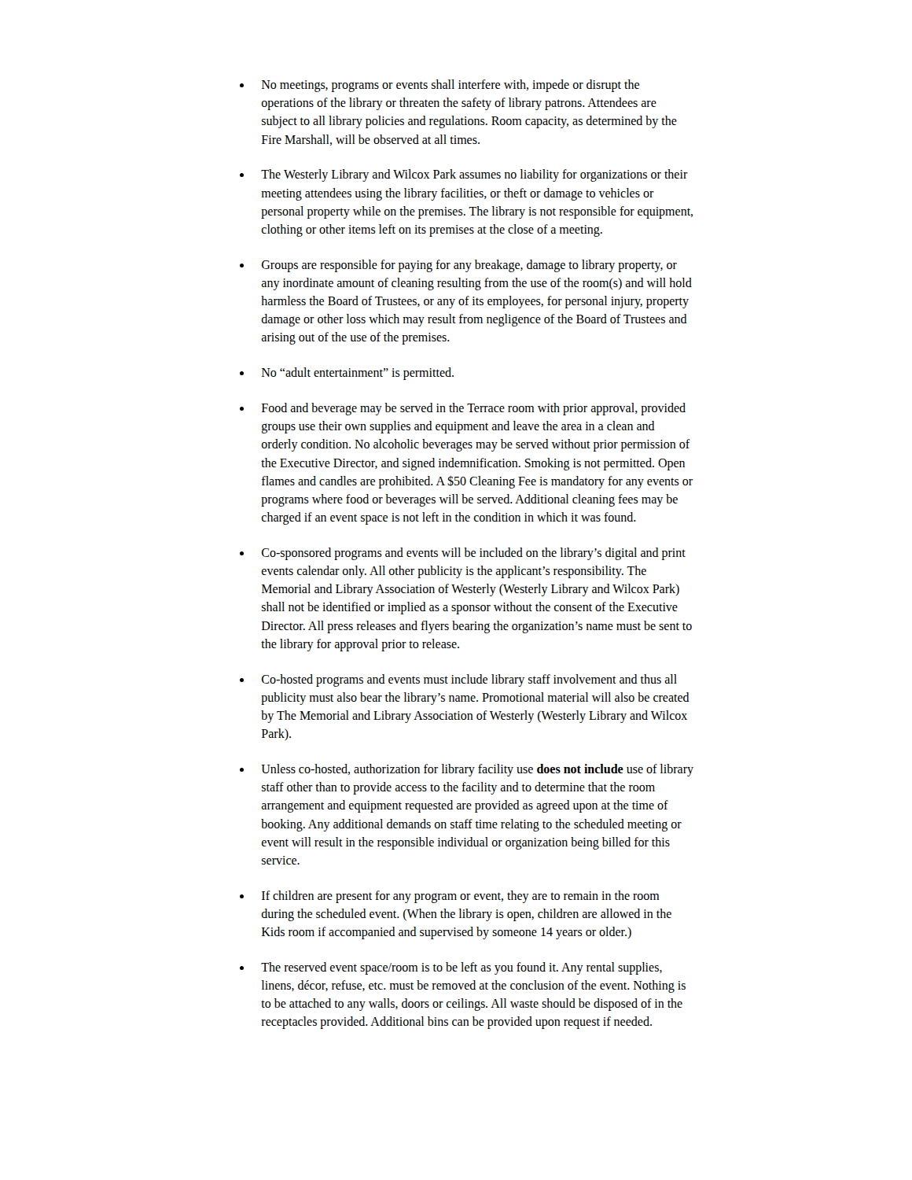No meetings, programs or events shall interfere with, impede or disrupt the operations of the library or threaten the safety of library patrons. Attendees are subject to all library policies and regulations. Room capacity, as determined by the Fire Marshall, will be observed at all times.
The Westerly Library and Wilcox Park assumes no liability for organizations or their meeting attendees using the library facilities, or theft or damage to vehicles or personal property while on the premises. The library is not responsible for equipment, clothing or other items left on its premises at the close of a meeting.
Groups are responsible for paying for any breakage, damage to library property, or any inordinate amount of cleaning resulting from the use of the room(s) and will hold harmless the Board of Trustees, or any of its employees, for personal injury, property damage or other loss which may result from negligence of the Board of Trustees and arising out of the use of the premises.
No “adult entertainment” is permitted.
Food and beverage may be served in the Terrace room with prior approval, provided groups use their own supplies and equipment and leave the area in a clean and orderly condition. No alcoholic beverages may be served without prior permission of the Executive Director, and signed indemnification. Smoking is not permitted. Open flames and candles are prohibited. A $50 Cleaning Fee is mandatory for any events or programs where food or beverages will be served. Additional cleaning fees may be charged if an event space is not left in the condition in which it was found.
Co-sponsored programs and events will be included on the library’s digital and print events calendar only. All other publicity is the applicant’s responsibility. The Memorial and Library Association of Westerly (Westerly Library and Wilcox Park) shall not be identified or implied as a sponsor without the consent of the Executive Director. All press releases and flyers bearing the organization’s name must be sent to the library for approval prior to release.
Co-hosted programs and events must include library staff involvement and thus all publicity must also bear the library’s name. Promotional material will also be created by The Memorial and Library Association of Westerly (Westerly Library and Wilcox Park).
Unless co-hosted, authorization for library facility use does not include use of library staff other than to provide access to the facility and to determine that the room arrangement and equipment requested are provided as agreed upon at the time of booking. Any additional demands on staff time relating to the scheduled meeting or event will result in the responsible individual or organization being billed for this service.
If children are present for any program or event, they are to remain in the room during the scheduled event. (When the library is open, children are allowed in the Kids room if accompanied and supervised by someone 14 years or older.)
The reserved event space/room is to be left as you found it. Any rental supplies, linens, décor, refuse, etc. must be removed at the conclusion of the event. Nothing is to be attached to any walls, doors or ceilings. All waste should be disposed of in the receptacles provided. Additional bins can be provided upon request if needed.